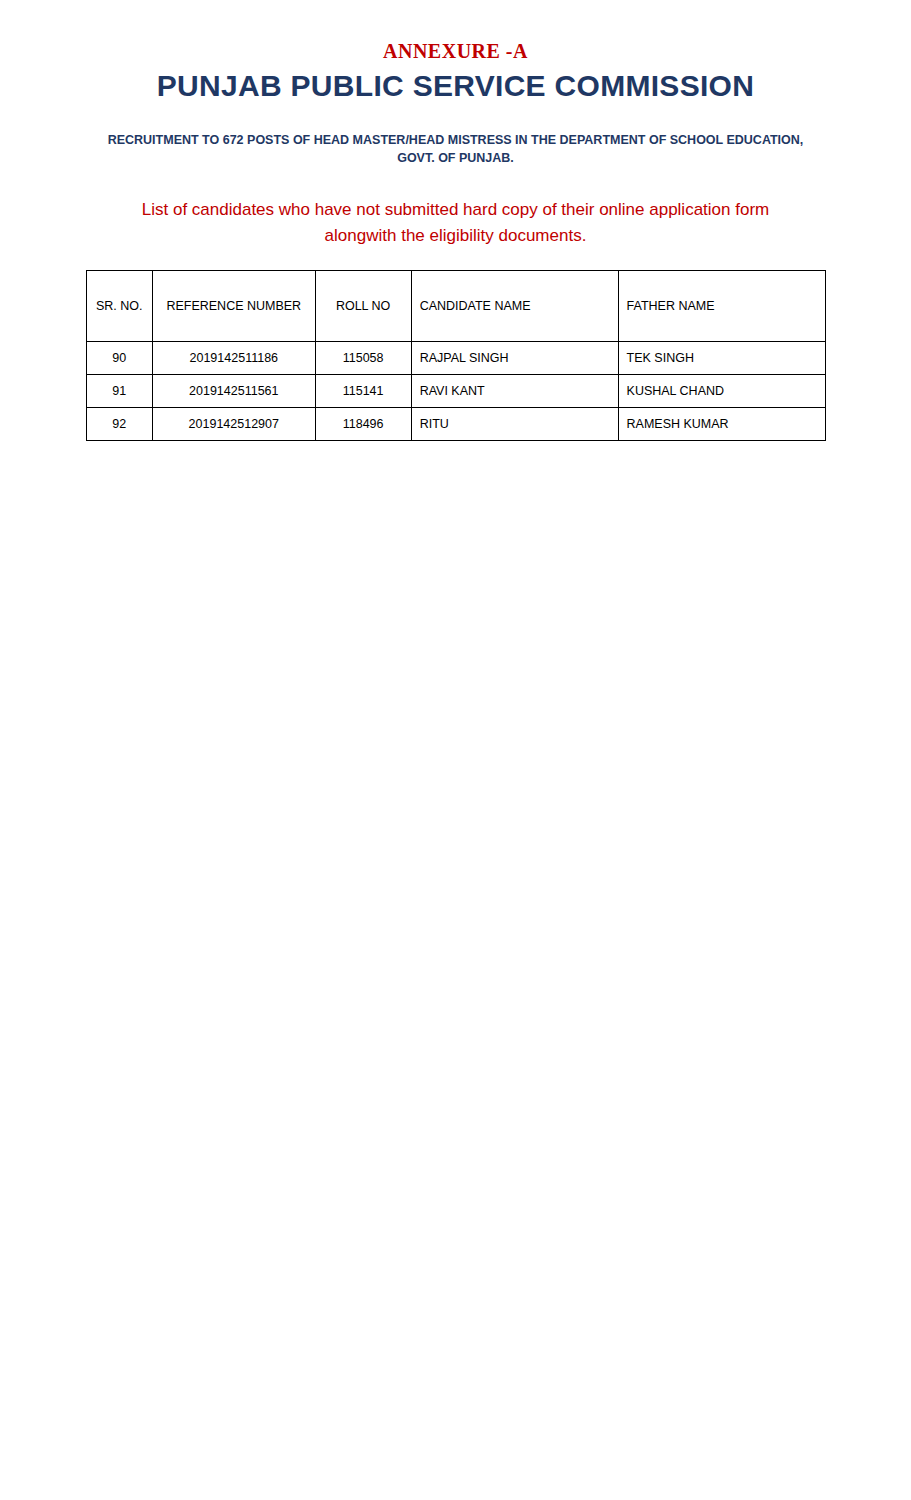ANNEXURE -A
PUNJAB PUBLIC SERVICE COMMISSION
RECRUITMENT TO 672 POSTS OF HEAD MASTER/HEAD MISTRESS IN THE DEPARTMENT OF SCHOOL EDUCATION, GOVT. OF PUNJAB.
List of candidates who have not submitted hard copy of their online application form alongwith the eligibility documents.
| SR. NO. | REFERENCE NUMBER | ROLL NO | CANDIDATE NAME | FATHER NAME |
| --- | --- | --- | --- | --- |
| 90 | 2019142511186 | 115058 | RAJPAL SINGH | TEK SINGH |
| 91 | 2019142511561 | 115141 | RAVI KANT | KUSHAL CHAND |
| 92 | 2019142512907 | 118496 | RITU | RAMESH KUMAR |